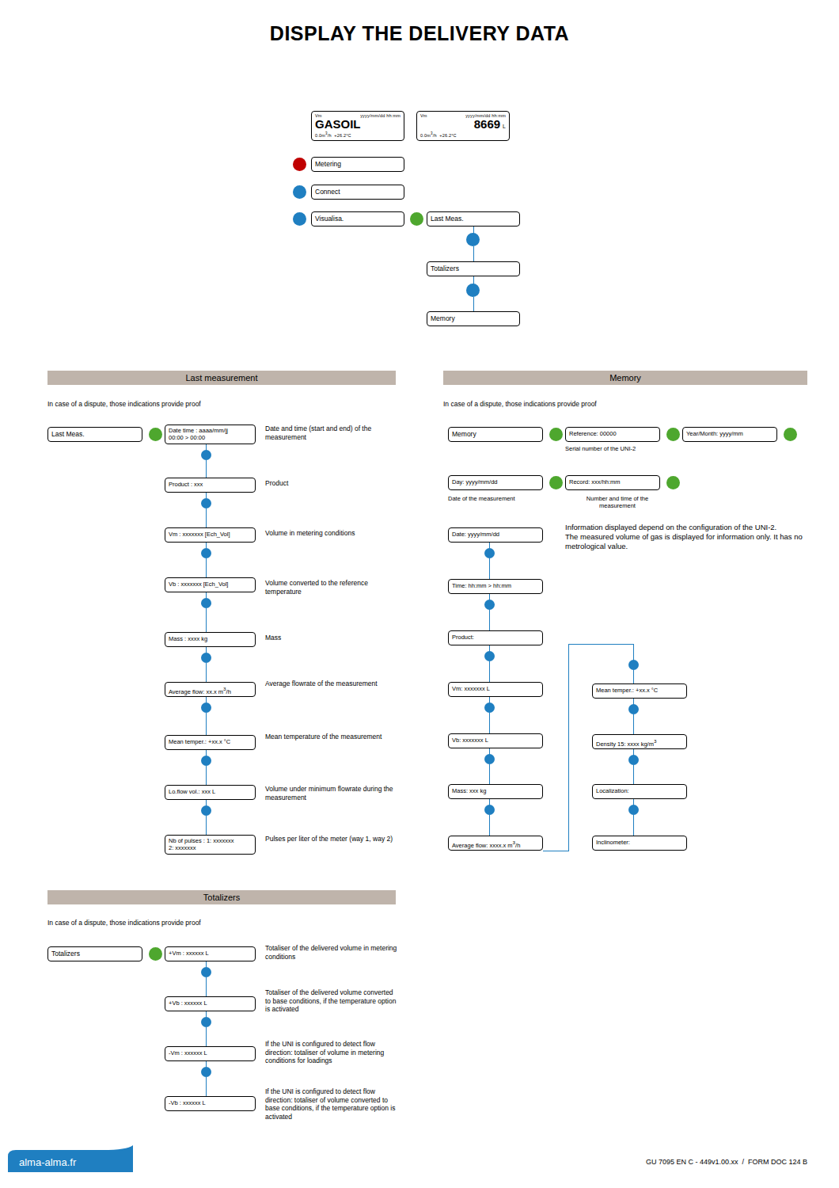DISPLAY THE DELIVERY DATA
Vm yyyy/mm/dd hh:mm
GASOIL
0.0m3/h +26.2°C
Vm yyyy/mm/dd hh:mm
8669L
0.0m3/h +26.2°C
Metering
Connect
Visualisa.
Last Meas.
Totalizers
Memory
Last measurement
Memory
In case of a dispute, those indications provide proof
In case of a dispute, those indications provide proof
Last Meas.
Date time : aaaa/mm/jj
00:00 > 00:00
Date and time (start and end) of the measurement
Product : xxx
Product
Vm : xxxxxxx [Ech_Vol]
Volume in metering conditions
Vb : xxxxxxx [Ech_Vol]
Volume converted to the reference temperature
Mass : xxxx kg
Mass
Average flow: xx.x m3/h
Average flowrate of the measurement
Mean temper.: +xx.x °C
Mean temperature of the measurement
Lo.flow vol.: xxx L
Volume under minimum flowrate during the measurement
Nb of pulses : 1: xxxxxxx
2: xxxxxxx
Pulses per liter of the meter (way 1, way 2)
Totalizers
In case of a dispute, those indications provide proof
Totalizers
+Vm : xxxxxx L
Totaliser of the delivered volume in metering conditions
+Vb : xxxxxx L
Totaliser of the delivered volume converted to base conditions, if the temperature option is activated
-Vm : xxxxxx L
If the UNI is configured to detect flow direction: totaliser of volume in metering conditions for loadings
-Vb : xxxxxx L
If the UNI is configured to detect flow direction: totaliser of volume converted to base conditions, if the temperature option is activated
Memory
Reference: 00000
Year/Month: yyyy/mm
Serial number of the UNI-2
Day: yyyy/mm/dd
Record: xxx/hh:mm
Date of the measurement
Number and time of the measurement
Date: yyyy/mm/dd
Information displayed depend on the configuration of the UNI-2.
The measured volume of gas is displayed for information only. It has no metrological value.
Time: hh:mm > hh:mm
Product:
Vm: xxxxxxx L
Vb: xxxxxxx L
Mass: xxx kg
Average flow: xxxx.x m3/h
Mean temper.: +xx.x °C
Density 15: xxxx kg/m3
Localization:
Inclinometer:
alma-alma.fr
GU 7095 EN C - 449v1.00.xx / FORM DOC 124 B